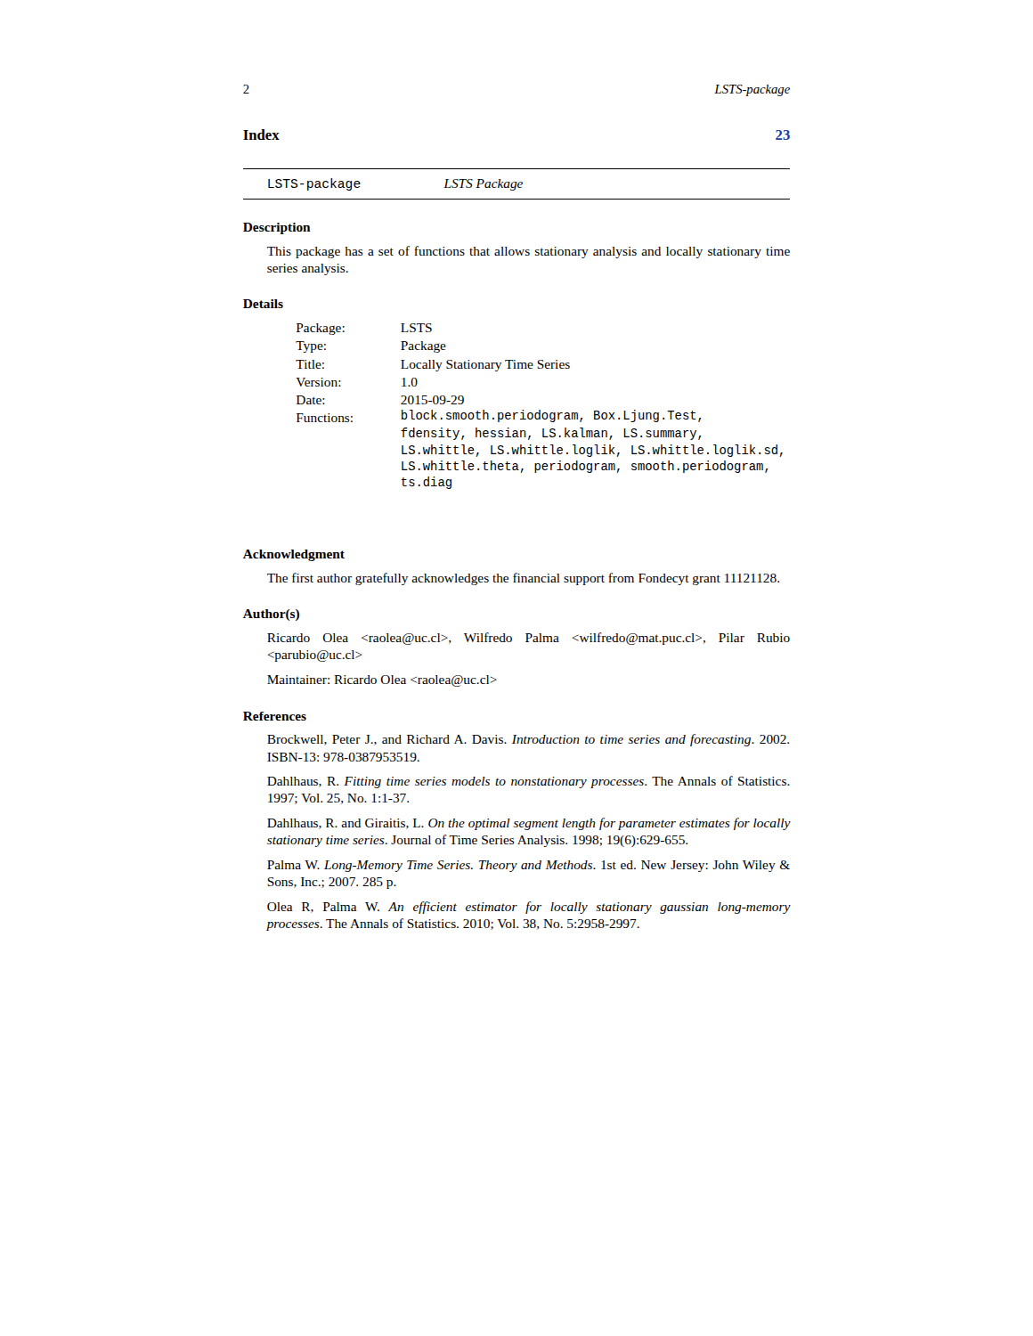2 LSTS-package
Index 23
LSTS-package LSTS Package
Description
This package has a set of functions that allows stationary analysis and locally stationary time series analysis.
Details
| Package: | LSTS |
| Type: | Package |
| Title: | Locally Stationary Time Series |
| Version: | 1.0 |
| Date: | 2015-09-29 |
| Functions: | block.smooth.periodogram, Box.Ljung.Test, |
| | fdensity, hessian, LS.kalman, LS.summary, |
| | LS.whittle, LS.whittle.loglik, LS.whittle.loglik.sd, |
| | LS.whittle.theta, periodogram, smooth.periodogram, ts.diag |
Acknowledgment
The first author gratefully acknowledges the financial support from Fondecyt grant 11121128.
Author(s)
Ricardo Olea <raolea@uc.cl>, Wilfredo Palma <wilfredo@mat.puc.cl>, Pilar Rubio <parubio@uc.cl>
Maintainer: Ricardo Olea <raolea@uc.cl>
References
Brockwell, Peter J., and Richard A. Davis. Introduction to time series and forecasting. 2002. ISBN-13: 978-0387953519.
Dahlhaus, R. Fitting time series models to nonstationary processes. The Annals of Statistics. 1997; Vol. 25, No. 1:1-37.
Dahlhaus, R. and Giraitis, L. On the optimal segment length for parameter estimates for locally stationary time series. Journal of Time Series Analysis. 1998; 19(6):629-655.
Palma W. Long-Memory Time Series. Theory and Methods. 1st ed. New Jersey: John Wiley & Sons, Inc.; 2007. 285 p.
Olea R, Palma W. An efficient estimator for locally stationary gaussian long-memory processes. The Annals of Statistics. 2010; Vol. 38, No. 5:2958-2997.